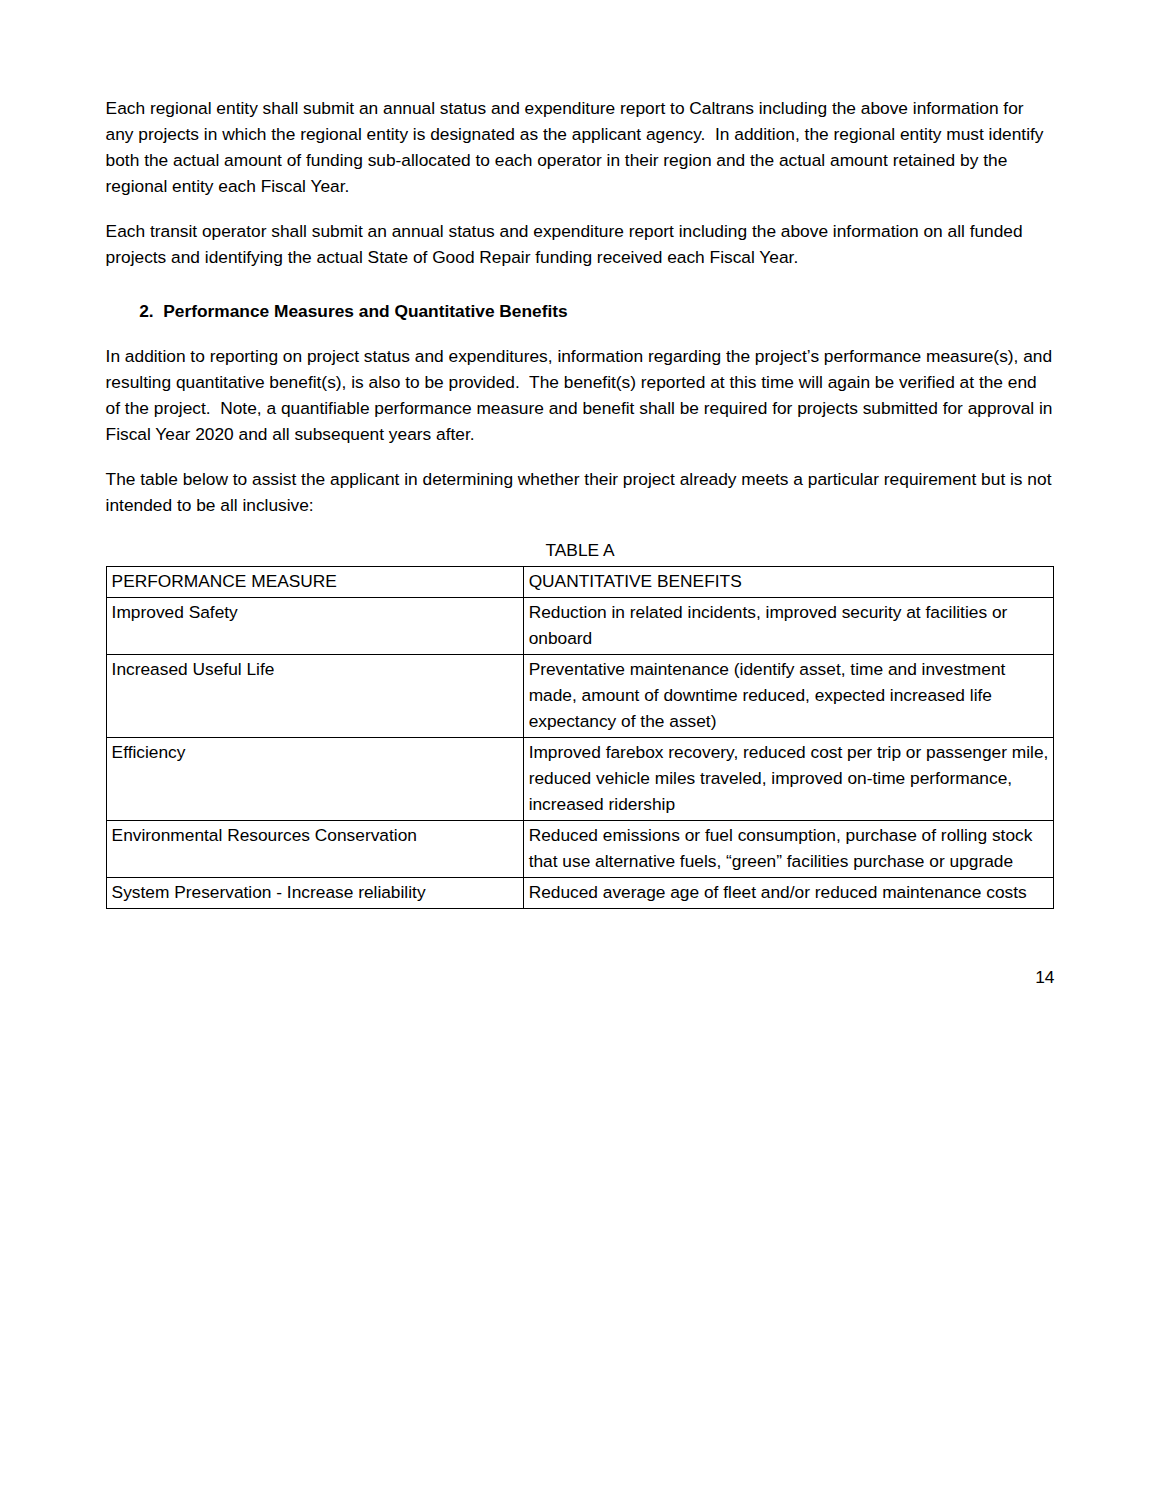Each regional entity shall submit an annual status and expenditure report to Caltrans including the above information for any projects in which the regional entity is designated as the applicant agency. In addition, the regional entity must identify both the actual amount of funding sub-allocated to each operator in their region and the actual amount retained by the regional entity each Fiscal Year.
Each transit operator shall submit an annual status and expenditure report including the above information on all funded projects and identifying the actual State of Good Repair funding received each Fiscal Year.
2. Performance Measures and Quantitative Benefits
In addition to reporting on project status and expenditures, information regarding the project’s performance measure(s), and resulting quantitative benefit(s), is also to be provided. The benefit(s) reported at this time will again be verified at the end of the project. Note, a quantifiable performance measure and benefit shall be required for projects submitted for approval in Fiscal Year 2020 and all subsequent years after.
The table below to assist the applicant in determining whether their project already meets a particular requirement but is not intended to be all inclusive:
TABLE A
| PERFORMANCE MEASURE | QUANTITATIVE BENEFITS |
| --- | --- |
| Improved Safety | Reduction in related incidents, improved security at facilities or onboard |
| Increased Useful Life | Preventative maintenance (identify asset, time and investment made, amount of downtime reduced, expected increased life expectancy of the asset) |
| Efficiency | Improved farebox recovery, reduced cost per trip or passenger mile, reduced vehicle miles traveled, improved on-time performance, increased ridership |
| Environmental Resources Conservation | Reduced emissions or fuel consumption, purchase of rolling stock that use alternative fuels, “green” facilities purchase or upgrade |
| System Preservation - Increase reliability | Reduced average age of fleet and/or reduced maintenance costs |
14